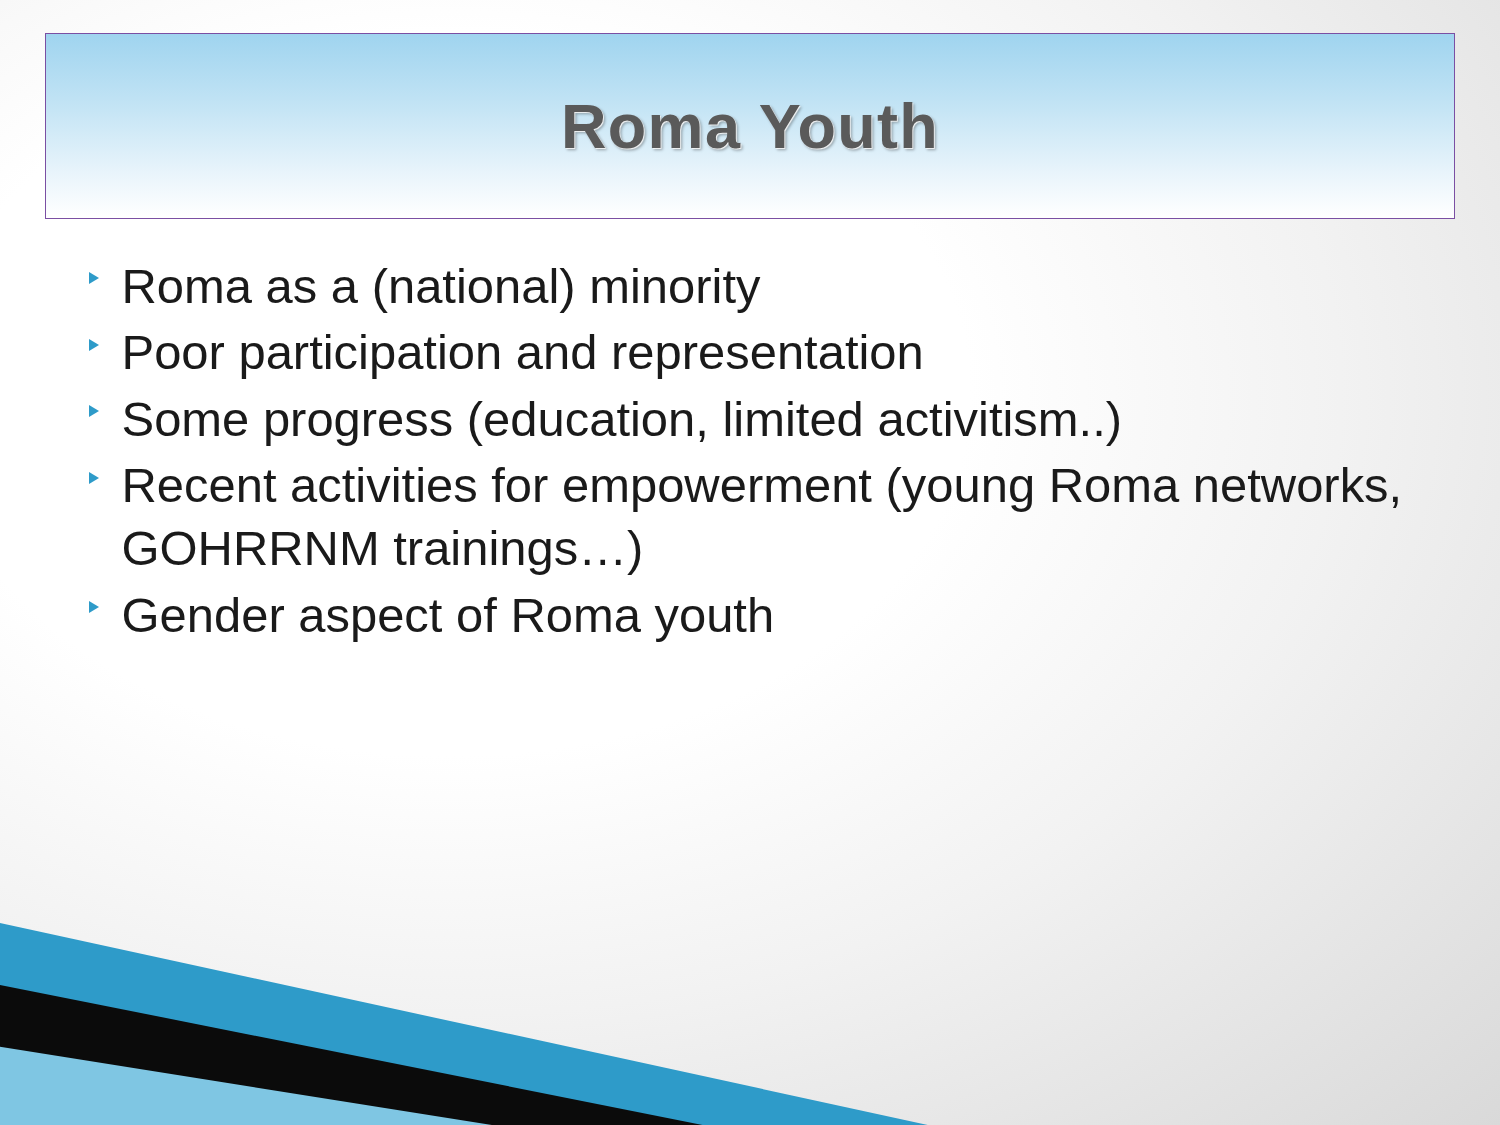Roma Youth
Roma as a (national) minority
Poor participation and representation
Some progress (education, limited activitism..)
Recent activities for empowerment (young Roma networks, GOHRRNM trainings…)
Gender aspect of Roma youth